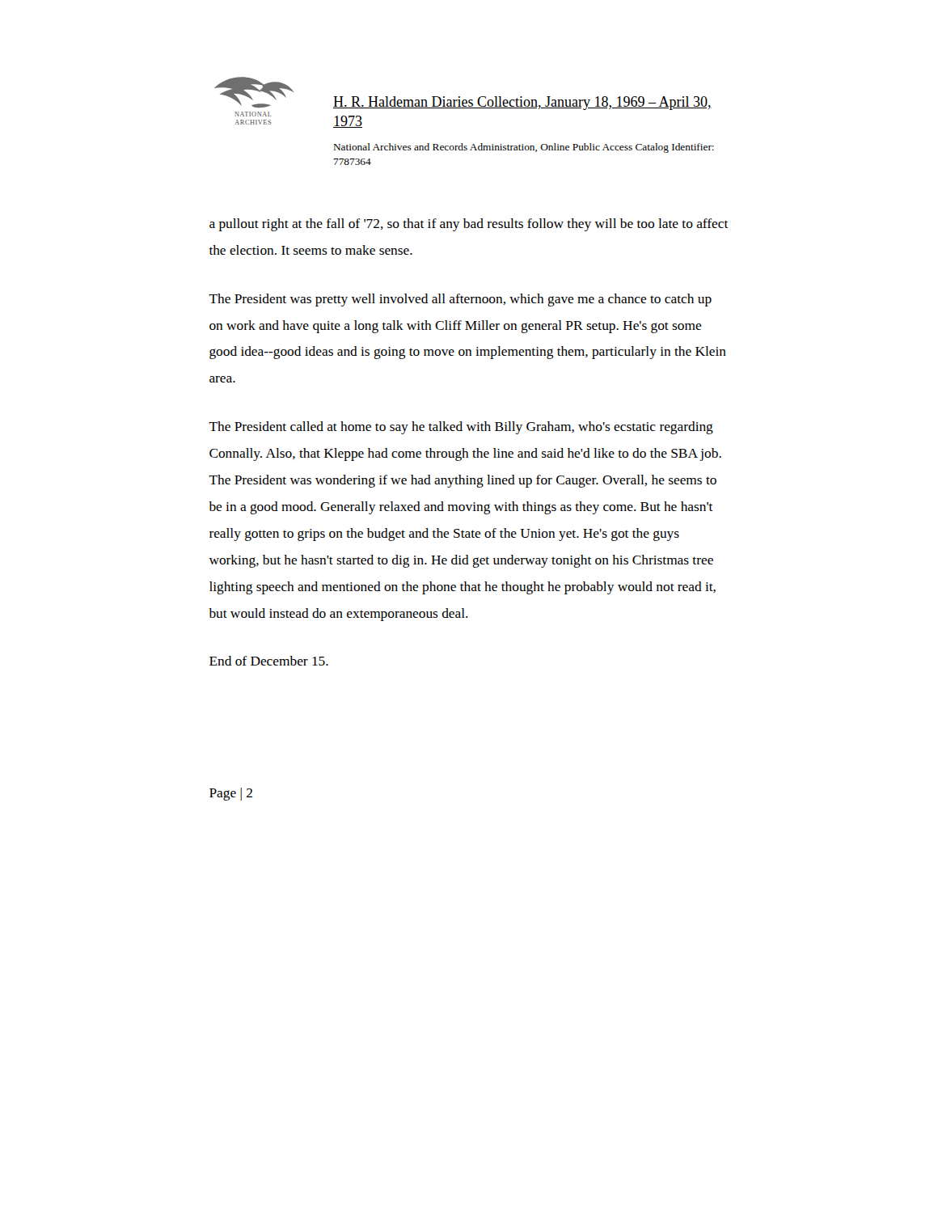NATIONAL ARCHIVES
H. R. Haldeman Diaries Collection, January 18, 1969 – April 30, 1973
National Archives and Records Administration, Online Public Access Catalog Identifier: 7787364
a pullout right at the fall of '72, so that if any bad results follow they will be too late to affect the election. It seems to make sense.
The President was pretty well involved all afternoon, which gave me a chance to catch up on work and have quite a long talk with Cliff Miller on general PR setup. He's got some good idea--good ideas and is going to move on implementing them, particularly in the Klein area.
The President called at home to say he talked with Billy Graham, who's ecstatic regarding Connally. Also, that Kleppe had come through the line and said he'd like to do the SBA job. The President was wondering if we had anything lined up for Cauger. Overall, he seems to be in a good mood. Generally relaxed and moving with things as they come. But he hasn't really gotten to grips on the budget and the State of the Union yet. He's got the guys working, but he hasn't started to dig in. He did get underway tonight on his Christmas tree lighting speech and mentioned on the phone that he thought he probably would not read it, but would instead do an extemporaneous deal.
End of December 15.
Page | 2